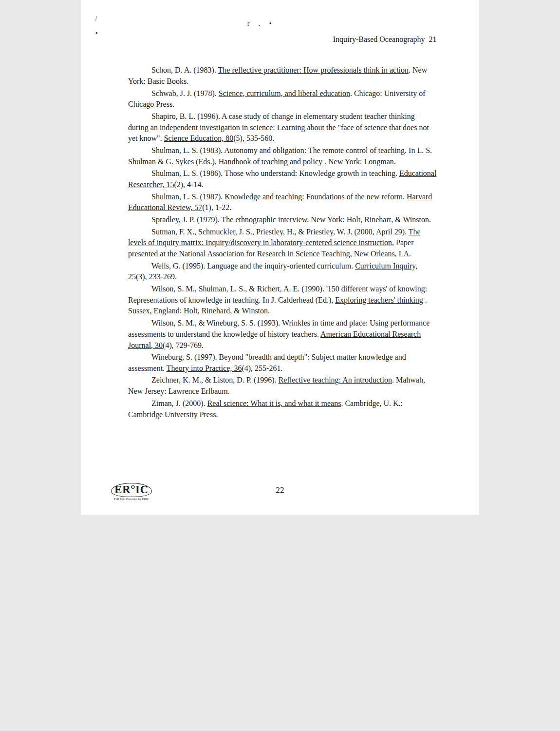/
•
r . •
Inquiry-Based Oceanography 21
Schon, D. A. (1983). The reflective practitioner: How professionals think in action. New York: Basic Books.
Schwab, J. J. (1978). Science, curriculum, and liberal education. Chicago: University of Chicago Press.
Shapiro, B. L. (1996). A case study of change in elementary student teacher thinking during an independent investigation in science: Learning about the "face of science that does not yet know". Science Education, 80(5), 535-560.
Shulman, L. S. (1983). Autonomy and obligation: The remote control of teaching. In L. S. Shulman & G. Sykes (Eds.), Handbook of teaching and policy . New York: Longman.
Shulman, L. S. (1986). Those who understand: Knowledge growth in teaching. Educational Researcher, 15(2), 4-14.
Shulman, L. S. (1987). Knowledge and teaching: Foundations of the new reform. Harvard Educational Review, 57(1), 1-22.
Spradley, J. P. (1979). The ethnographic interview. New York: Holt, Rinehart, & Winston.
Sutman, F. X., Schmuckler, J. S., Priestley, H., & Priestley, W. J. (2000, April 29). The levels of inquiry matrix: Inquiry/discovery in laboratory-centered science instruction. Paper presented at the National Association for Research in Science Teaching, New Orleans, LA.
Wells, G. (1995). Language and the inquiry-oriented curriculum. Curriculum Inquiry, 25(3), 233-269.
Wilson, S. M., Shulman, L. S., & Richert, A. E. (1990). '150 different ways' of knowing: Representations of knowledge in teaching. In J. Calderhead (Ed.), Exploring teachers' thinking . Sussex, England: Holt, Rinehard, & Winston.
Wilson, S. M., & Wineburg, S. S. (1993). Wrinkles in time and place: Using performance assessments to understand the knowledge of history teachers. American Educational Research Journal, 30(4), 729-769.
Wineburg, S. (1997). Beyond "breadth and depth": Subject matter knowledge and assessment. Theory into Practice, 36(4), 255-261.
Zeichner, K. M., & Liston, D. P. (1996). Reflective teaching: An introduction. Mahwah, New Jersey: Lawrence Erlbaum.
Ziman, J. (2000). Real science: What it is, and what it means. Cambridge, U. K.: Cambridge University Press.
22
EROIC
Full Text Provided by ERIC